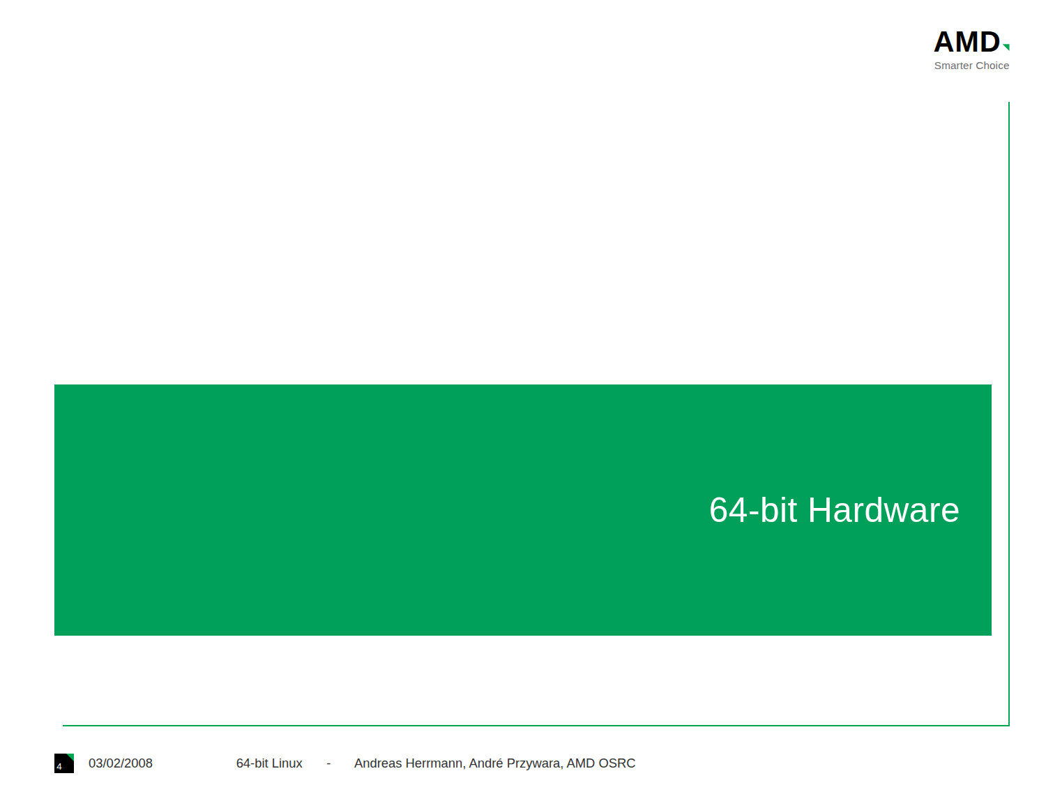AMD
Smarter Choice
64-bit Hardware
4
03/02/2008 64-bit Linux - Andreas Herrmann, André Przywara, AMD OSRC